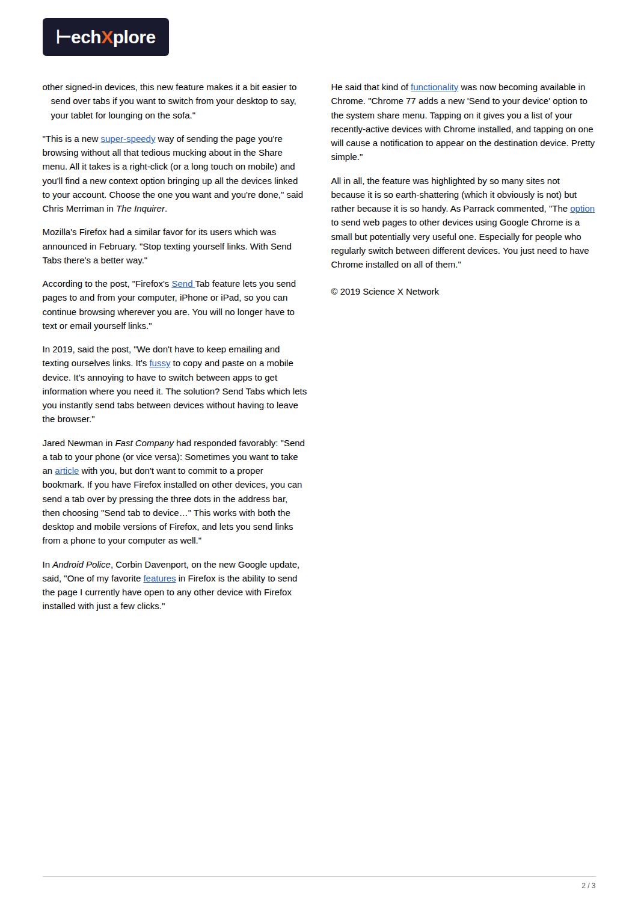⊢echXplore
other signed-in devices, this new feature makes it a bit easier to send over tabs if you want to switch from your desktop to say, your tablet for lounging on the sofa."
"This is a new super-speedy way of sending the page you're browsing without all that tedious mucking about in the Share menu. All it takes is a right-click (or a long touch on mobile) and you'll find a new context option bringing up all the devices linked to your account. Choose the one you want and you're done," said Chris Merriman in The Inquirer.
Mozilla's Firefox had a similar favor for its users which was announced in February. "Stop texting yourself links. With Send Tabs there's a better way."
According to the post, "Firefox's Send Tab feature lets you send pages to and from your computer, iPhone or iPad, so you can continue browsing wherever you are. You will no longer have to text or email yourself links."
In 2019, said the post, "We don't have to keep emailing and texting ourselves links. It's fussy to copy and paste on a mobile device. It's annoying to have to switch between apps to get information where you need it. The solution? Send Tabs which lets you instantly send tabs between devices without having to leave the browser."
Jared Newman in Fast Company had responded favorably: "Send a tab to your phone (or vice versa): Sometimes you want to take an article with you, but don't want to commit to a proper bookmark. If you have Firefox installed on other devices, you can send a tab over by pressing the three dots in the address bar, then choosing "Send tab to device…" This works with both the desktop and mobile versions of Firefox, and lets you send links from a phone to your computer as well."
In Android Police, Corbin Davenport, on the new Google update, said, "One of my favorite features in Firefox is the ability to send the page I currently have open to any other device with Firefox installed with just a few clicks."
He said that kind of functionality was now becoming available in Chrome. "Chrome 77 adds a new 'Send to your device' option to the system share menu. Tapping on it gives you a list of your recently-active devices with Chrome installed, and tapping on one will cause a notification to appear on the destination device. Pretty simple."
All in all, the feature was highlighted by so many sites not because it is so earth-shattering (which it obviously is not) but rather because it is so handy. As Parrack commented, "The option to send web pages to other devices using Google Chrome is a small but potentially very useful one. Especially for people who regularly switch between different devices. You just need to have Chrome installed on all of them."
© 2019 Science X Network
2 / 3